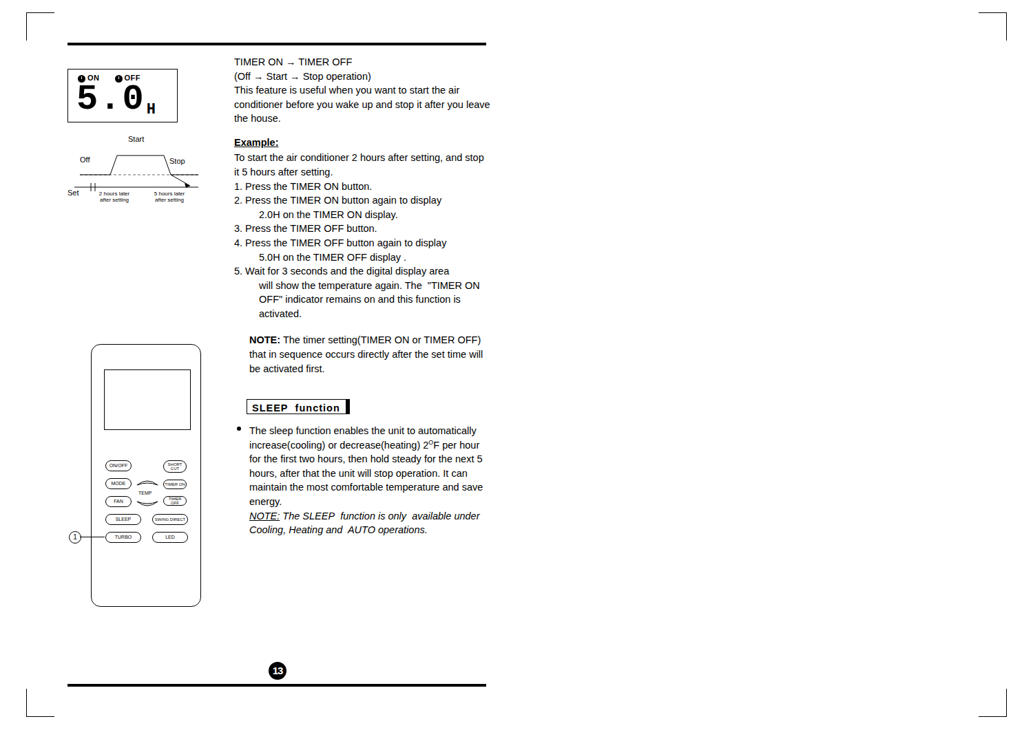ON OFF
5.0H
Start
Off
Stop
Set
2 hours later
after setting
5 hours later
after setting
ON/OFF
SHORT
CUT
MODE
TIMER ON
FAN
TIMER OFF
SLEEP
SWING DIRECT
TURBO
LED
TEMP
1
TIMER ON → TIMER OFF
(Off → Start → Stop operation)
This feature is useful when you want to start the air conditioner before you wake up and stop it after you leave the house.
Example:
To start the air conditioner 2 hours after setting, and stop it 5 hours after setting.
1. Press the TIMER ON button.
2. Press the TIMER ON button again to display2.0H on the TIMER ON display.
3. Press the TIMER OFF button.
4. Press the TIMER OFF button again to display5.0H on the TIMER OFF display .
5. Wait for 3 seconds and the digital display areawill show the temperature again. The "TIMER ON OFF" indicator remains on and this function is activated.
NOTE: The timer setting(TIMER ON or TIMER OFF) that in sequence occurs directly after the set time will be activated first.
SLEEP function
The sleep function enables the unit to automatically increase(cooling) or decrease(heating) 2OF per hour for the first two hours, then hold steady for the next 5 hours, after that the unit will stop operation. It can maintain the most comfortable temperature and save energy.
NOTE: The SLEEP function is only available under Cooling, Heating and AUTO operations.
13